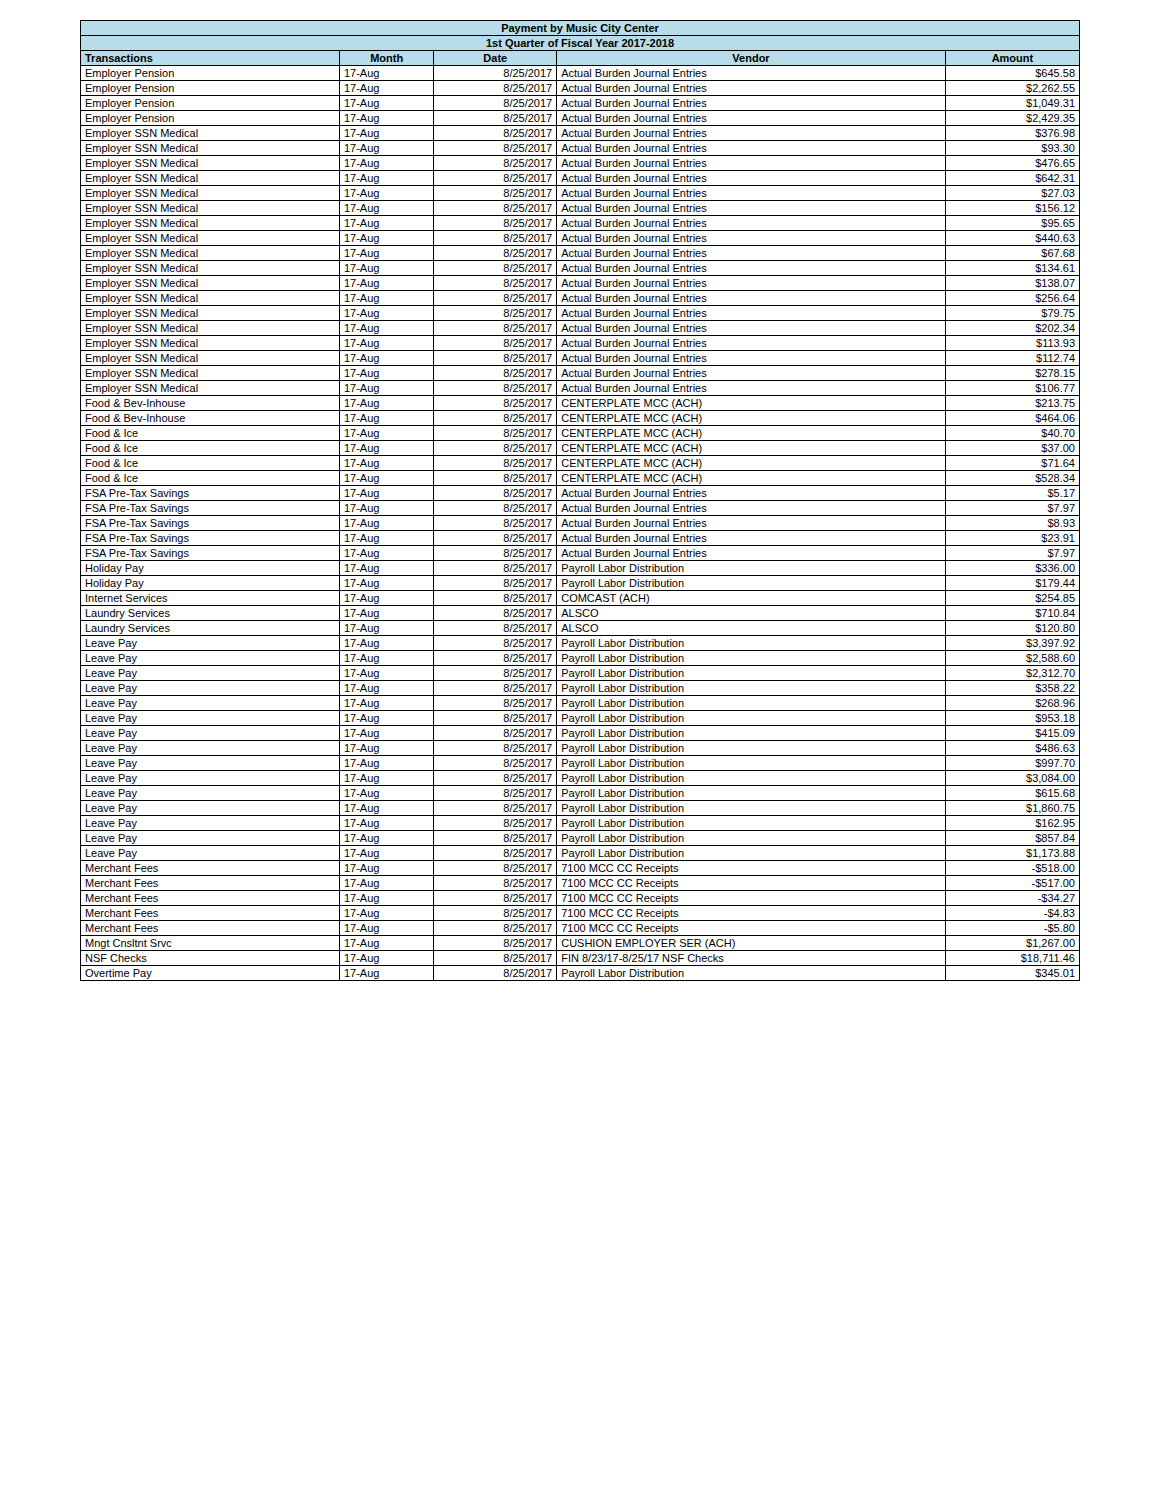| Payment by Music City Center |
| 1st Quarter of Fiscal Year 2017-2018 |
| Transactions | Month | Date | Vendor | Amount |
| Employer Pension | 17-Aug | 8/25/2017 | Actual Burden Journal Entries | $645.58 |
| Employer Pension | 17-Aug | 8/25/2017 | Actual Burden Journal Entries | $2,262.55 |
| Employer Pension | 17-Aug | 8/25/2017 | Actual Burden Journal Entries | $1,049.31 |
| Employer Pension | 17-Aug | 8/25/2017 | Actual Burden Journal Entries | $2,429.35 |
| Employer SSN Medical | 17-Aug | 8/25/2017 | Actual Burden Journal Entries | $376.98 |
| Employer SSN Medical | 17-Aug | 8/25/2017 | Actual Burden Journal Entries | $93.30 |
| Employer SSN Medical | 17-Aug | 8/25/2017 | Actual Burden Journal Entries | $476.65 |
| Employer SSN Medical | 17-Aug | 8/25/2017 | Actual Burden Journal Entries | $642.31 |
| Employer SSN Medical | 17-Aug | 8/25/2017 | Actual Burden Journal Entries | $27.03 |
| Employer SSN Medical | 17-Aug | 8/25/2017 | Actual Burden Journal Entries | $156.12 |
| Employer SSN Medical | 17-Aug | 8/25/2017 | Actual Burden Journal Entries | $95.65 |
| Employer SSN Medical | 17-Aug | 8/25/2017 | Actual Burden Journal Entries | $440.63 |
| Employer SSN Medical | 17-Aug | 8/25/2017 | Actual Burden Journal Entries | $67.68 |
| Employer SSN Medical | 17-Aug | 8/25/2017 | Actual Burden Journal Entries | $134.61 |
| Employer SSN Medical | 17-Aug | 8/25/2017 | Actual Burden Journal Entries | $138.07 |
| Employer SSN Medical | 17-Aug | 8/25/2017 | Actual Burden Journal Entries | $256.64 |
| Employer SSN Medical | 17-Aug | 8/25/2017 | Actual Burden Journal Entries | $79.75 |
| Employer SSN Medical | 17-Aug | 8/25/2017 | Actual Burden Journal Entries | $202.34 |
| Employer SSN Medical | 17-Aug | 8/25/2017 | Actual Burden Journal Entries | $113.93 |
| Employer SSN Medical | 17-Aug | 8/25/2017 | Actual Burden Journal Entries | $112.74 |
| Employer SSN Medical | 17-Aug | 8/25/2017 | Actual Burden Journal Entries | $278.15 |
| Employer SSN Medical | 17-Aug | 8/25/2017 | Actual Burden Journal Entries | $106.77 |
| Food & Bev-Inhouse | 17-Aug | 8/25/2017 | CENTERPLATE MCC (ACH) | $213.75 |
| Food & Bev-Inhouse | 17-Aug | 8/25/2017 | CENTERPLATE MCC (ACH) | $464.06 |
| Food & Ice | 17-Aug | 8/25/2017 | CENTERPLATE MCC (ACH) | $40.70 |
| Food & Ice | 17-Aug | 8/25/2017 | CENTERPLATE MCC (ACH) | $37.00 |
| Food & Ice | 17-Aug | 8/25/2017 | CENTERPLATE MCC (ACH) | $71.64 |
| Food & Ice | 17-Aug | 8/25/2017 | CENTERPLATE MCC (ACH) | $528.34 |
| FSA Pre-Tax Savings | 17-Aug | 8/25/2017 | Actual Burden Journal Entries | $5.17 |
| FSA Pre-Tax Savings | 17-Aug | 8/25/2017 | Actual Burden Journal Entries | $7.97 |
| FSA Pre-Tax Savings | 17-Aug | 8/25/2017 | Actual Burden Journal Entries | $8.93 |
| FSA Pre-Tax Savings | 17-Aug | 8/25/2017 | Actual Burden Journal Entries | $23.91 |
| FSA Pre-Tax Savings | 17-Aug | 8/25/2017 | Actual Burden Journal Entries | $7.97 |
| Holiday Pay | 17-Aug | 8/25/2017 | Payroll Labor Distribution | $336.00 |
| Holiday Pay | 17-Aug | 8/25/2017 | Payroll Labor Distribution | $179.44 |
| Internet Services | 17-Aug | 8/25/2017 | COMCAST (ACH) | $254.85 |
| Laundry Services | 17-Aug | 8/25/2017 | ALSCO | $710.84 |
| Laundry Services | 17-Aug | 8/25/2017 | ALSCO | $120.80 |
| Leave Pay | 17-Aug | 8/25/2017 | Payroll Labor Distribution | $3,397.92 |
| Leave Pay | 17-Aug | 8/25/2017 | Payroll Labor Distribution | $2,588.60 |
| Leave Pay | 17-Aug | 8/25/2017 | Payroll Labor Distribution | $2,312.70 |
| Leave Pay | 17-Aug | 8/25/2017 | Payroll Labor Distribution | $358.22 |
| Leave Pay | 17-Aug | 8/25/2017 | Payroll Labor Distribution | $268.96 |
| Leave Pay | 17-Aug | 8/25/2017 | Payroll Labor Distribution | $953.18 |
| Leave Pay | 17-Aug | 8/25/2017 | Payroll Labor Distribution | $415.09 |
| Leave Pay | 17-Aug | 8/25/2017 | Payroll Labor Distribution | $486.63 |
| Leave Pay | 17-Aug | 8/25/2017 | Payroll Labor Distribution | $997.70 |
| Leave Pay | 17-Aug | 8/25/2017 | Payroll Labor Distribution | $3,084.00 |
| Leave Pay | 17-Aug | 8/25/2017 | Payroll Labor Distribution | $615.68 |
| Leave Pay | 17-Aug | 8/25/2017 | Payroll Labor Distribution | $1,860.75 |
| Leave Pay | 17-Aug | 8/25/2017 | Payroll Labor Distribution | $162.95 |
| Leave Pay | 17-Aug | 8/25/2017 | Payroll Labor Distribution | $857.84 |
| Leave Pay | 17-Aug | 8/25/2017 | Payroll Labor Distribution | $1,173.88 |
| Merchant Fees | 17-Aug | 8/25/2017 | 7100 MCC CC Receipts | -$518.00 |
| Merchant Fees | 17-Aug | 8/25/2017 | 7100 MCC CC Receipts | -$517.00 |
| Merchant Fees | 17-Aug | 8/25/2017 | 7100 MCC CC Receipts | -$34.27 |
| Merchant Fees | 17-Aug | 8/25/2017 | 7100 MCC CC Receipts | -$4.83 |
| Merchant Fees | 17-Aug | 8/25/2017 | 7100 MCC CC Receipts | -$5.80 |
| Mngt Cnsltnt Srvc | 17-Aug | 8/25/2017 | CUSHION EMPLOYER SER (ACH) | $1,267.00 |
| NSF Checks | 17-Aug | 8/25/2017 | FIN 8/23/17-8/25/17 NSF Checks | $18,711.46 |
| Overtime Pay | 17-Aug | 8/25/2017 | Payroll Labor Distribution | $345.01 |